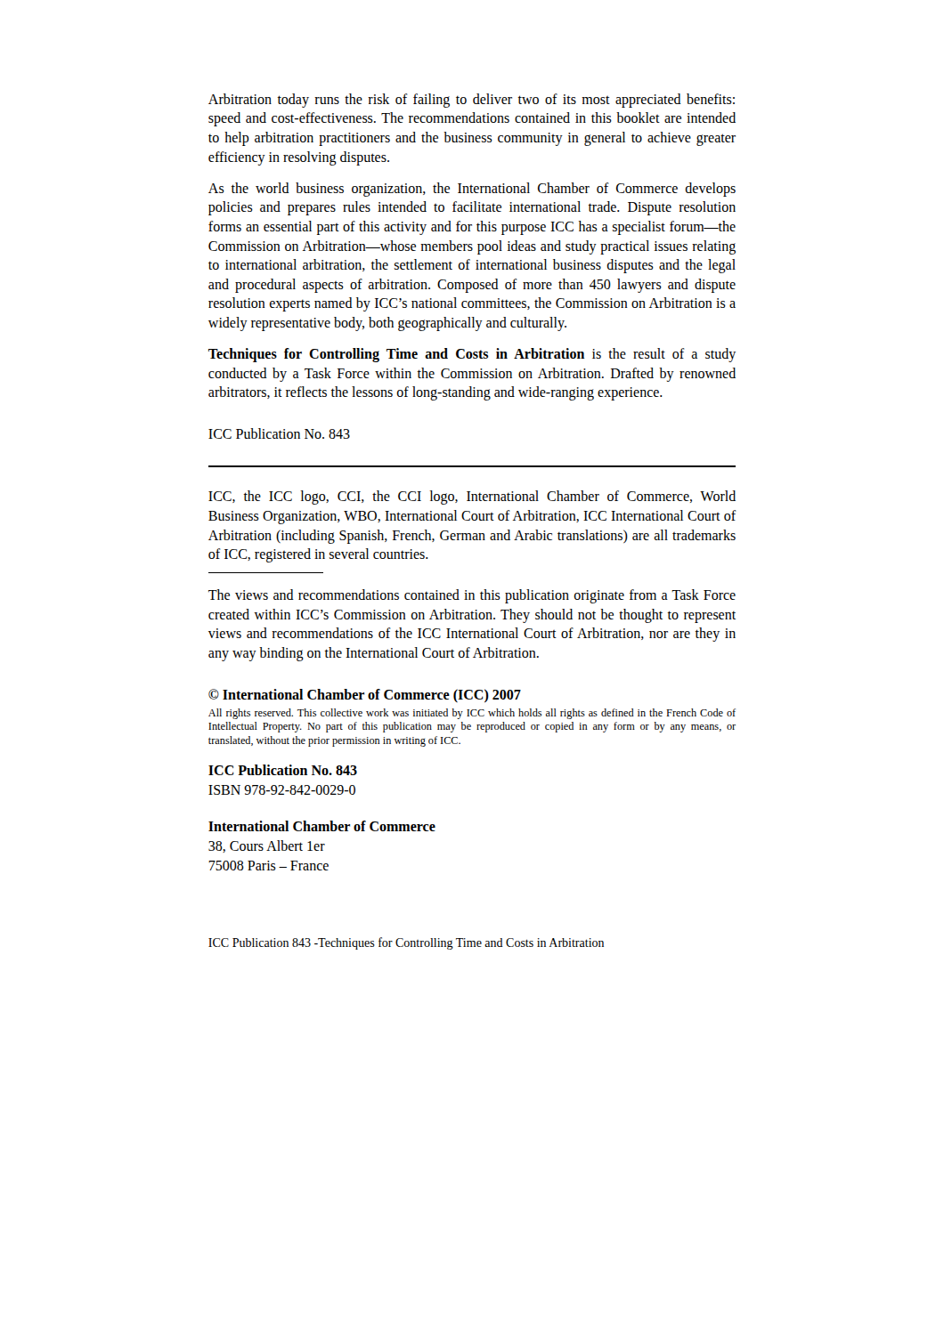Arbitration today runs the risk of failing to deliver two of its most appreciated benefits: speed and cost-effectiveness. The recommendations contained in this booklet are intended to help arbitration practitioners and the business community in general to achieve greater efficiency in resolving disputes.
As the world business organization, the International Chamber of Commerce develops policies and prepares rules intended to facilitate international trade. Dispute resolution forms an essential part of this activity and for this purpose ICC has a specialist forum—the Commission on Arbitration—whose members pool ideas and study practical issues relating to international arbitration, the settlement of international business disputes and the legal and procedural aspects of arbitration. Composed of more than 450 lawyers and dispute resolution experts named by ICC’s national committees, the Commission on Arbitration is a widely representative body, both geographically and culturally.
Techniques for Controlling Time and Costs in Arbitration is the result of a study conducted by a Task Force within the Commission on Arbitration. Drafted by renowned arbitrators, it reflects the lessons of long-standing and wide-ranging experience.
ICC Publication No. 843
ICC, the ICC logo, CCI, the CCI logo, International Chamber of Commerce, World Business Organization, WBO, International Court of Arbitration, ICC International Court of Arbitration (including Spanish, French, German and Arabic translations) are all trademarks of ICC, registered in several countries.
The views and recommendations contained in this publication originate from a Task Force created within ICC’s Commission on Arbitration. They should not be thought to represent views and recommendations of the ICC International Court of Arbitration, nor are they in any way binding on the International Court of Arbitration.
© International Chamber of Commerce (ICC) 2007
All rights reserved. This collective work was initiated by ICC which holds all rights as defined in the French Code of Intellectual Property. No part of this publication may be reproduced or copied in any form or by any means, or translated, without the prior permission in writing of ICC.
ICC Publication No. 843
ISBN 978-92-842-0029-0
International Chamber of Commerce
38, Cours Albert 1er
75008 Paris – France
ICC Publication 843 -Techniques for Controlling Time and Costs in Arbitration